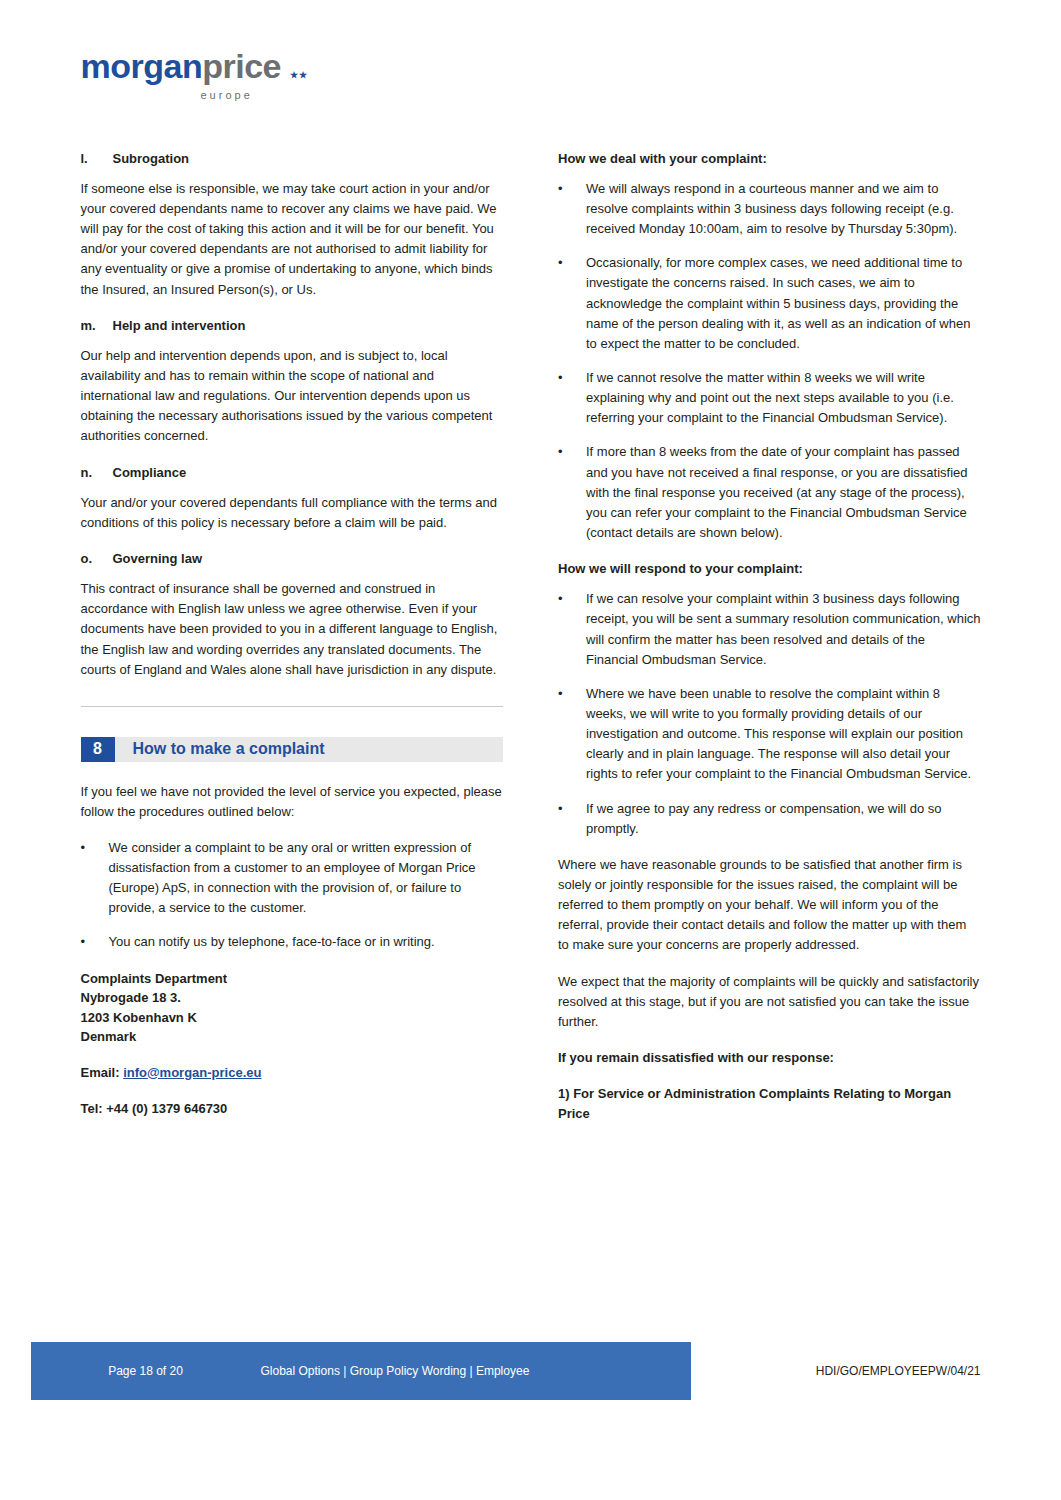morgan price ★★
europe
l.
Subrogation
If someone else is responsible, we may take court action in your and/or your covered dependants name to recover any claims we have paid. We will pay for the cost of taking this action and it will be for our benefit. You and/or your covered dependants are not authorised to admit liability for any eventuality or give a promise of undertaking to anyone, which binds the Insured, an Insured Person(s), or Us.
m.
Help and intervention
Our help and intervention depends upon, and is subject to, local availability and has to remain within the scope of national and international law and regulations. Our intervention depends upon us obtaining the necessary authorisations issued by the various competent authorities concerned.
n.
Compliance
Your and/or your covered dependants full compliance with the terms and conditions of this policy is necessary before a claim will be paid.
o.
Governing law
This contract of insurance shall be governed and construed in accordance with English law unless we agree otherwise. Even if your documents have been provided to you in a different language to English, the English law and wording overrides any translated documents. The courts of England and Wales alone shall have jurisdiction in any dispute.
8
How to make a complaint
If you feel we have not provided the level of service you expected, please follow the procedures outlined below:
•We consider a complaint to be any oral or written expression of dissatisfaction from a customer to an employee of Morgan Price (Europe) ApS, in connection with the provision of, or failure to provide, a service to the customer.
•You can notify us by telephone, face-to-face or in writing.
Complaints Department
Nybrogade 18 3.
1203 Kobenhavn K
Denmark
Email: info@morgan-price.eu
Tel: +44 (0) 1379 646730
How we deal with your complaint:
•We will always respond in a courteous manner and we aim to resolve complaints within 3 business days following receipt (e.g. received Monday 10:00am, aim to resolve by Thursday 5:30pm).
•Occasionally, for more complex cases, we need additional time to investigate the concerns raised. In such cases, we aim to acknowledge the complaint within 5 business days, providing the name of the person dealing with it, as well as an indication of when to expect the matter to be concluded.
•If we cannot resolve the matter within 8 weeks we will write explaining why and point out the next steps available to you (i.e. referring your complaint to the Financial Ombudsman Service).
•If more than 8 weeks from the date of your complaint has passed and you have not received a final response, or you are dissatisfied with the final response you received (at any stage of the process), you can refer your complaint to the Financial Ombudsman Service (contact details are shown below).
How we will respond to your complaint:
•If we can resolve your complaint within 3 business days following receipt, you will be sent a summary resolution communication, which will confirm the matter has been resolved and details of the Financial Ombudsman Service.
•Where we have been unable to resolve the complaint within 8 weeks, we will write to you formally providing details of our investigation and outcome. This response will explain our position clearly and in plain language. The response will also detail your rights to refer your complaint to the Financial Ombudsman Service.
•If we agree to pay any redress or compensation, we will do so promptly.
Where we have reasonable grounds to be satisfied that another firm is solely or jointly responsible for the issues raised, the complaint will be referred to them promptly on your behalf. We will inform you of the referral, provide their contact details and follow the matter up with them to make sure your concerns are properly addressed.
We expect that the majority of complaints will be quickly and satisfactorily resolved at this stage, but if you are not satisfied you can take the issue further.
If you remain dissatisfied with our response:
1) For Service or Administration Complaints Relating to Morgan Price
Page 18 of 20
Global Options | Group Policy Wording | Employee
HDI/GO/EMPLOYEEPW/04/21